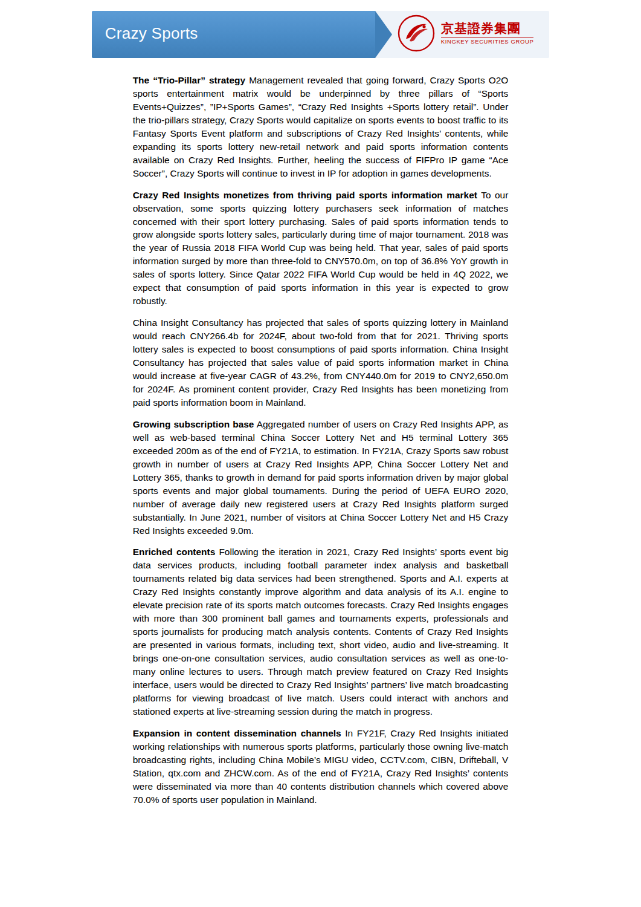Crazy Sports
京基證券集團
KINGKEY SECURITIES GROUP
The “Trio-Pillar” strategy Management revealed that going forward, Crazy Sports O2O sports entertainment matrix would be underpinned by three pillars of “Sports Events+Quizzes”, ”IP+Sports Games”, “Crazy Red Insights +Sports lottery retail”. Under the trio-pillars strategy, Crazy Sports would capitalize on sports events to boost traffic to its Fantasy Sports Event platform and subscriptions of Crazy Red Insights’ contents, while expanding its sports lottery new-retail network and paid sports information contents available on Crazy Red Insights. Further, heeling the success of FIFPro IP game “Ace Soccer”, Crazy Sports will continue to invest in IP for adoption in games developments.
Crazy Red Insights monetizes from thriving paid sports information market To our observation, some sports quizzing lottery purchasers seek information of matches concerned with their sport lottery purchasing. Sales of paid sports information tends to grow alongside sports lottery sales, particularly during time of major tournament. 2018 was the year of Russia 2018 FIFA World Cup was being held. That year, sales of paid sports information surged by more than three-fold to CNY570.0m, on top of 36.8% YoY growth in sales of sports lottery. Since Qatar 2022 FIFA World Cup would be held in 4Q 2022, we expect that consumption of paid sports information in this year is expected to grow robustly.
China Insight Consultancy has projected that sales of sports quizzing lottery in Mainland would reach CNY266.4b for 2024F, about two-fold from that for 2021. Thriving sports lottery sales is expected to boost consumptions of paid sports information. China Insight Consultancy has projected that sales value of paid sports information market in China would increase at five-year CAGR of 43.2%, from CNY440.0m for 2019 to CNY2,650.0m for 2024F. As prominent content provider, Crazy Red Insights has been monetizing from paid sports information boom in Mainland.
Growing subscription base Aggregated number of users on Crazy Red Insights APP, as well as web-based terminal China Soccer Lottery Net and H5 terminal Lottery 365 exceeded 200m as of the end of FY21A, to estimation. In FY21A, Crazy Sports saw robust growth in number of users at Crazy Red Insights APP, China Soccer Lottery Net and Lottery 365, thanks to growth in demand for paid sports information driven by major global sports events and major global tournaments. During the period of UEFA EURO 2020, number of average daily new registered users at Crazy Red Insights platform surged substantially. In June 2021, number of visitors at China Soccer Lottery Net and H5 Crazy Red Insights exceeded 9.0m.
Enriched contents Following the iteration in 2021, Crazy Red Insights’ sports event big data services products, including football parameter index analysis and basketball tournaments related big data services had been strengthened. Sports and A.I. experts at Crazy Red Insights constantly improve algorithm and data analysis of its A.I. engine to elevate precision rate of its sports match outcomes forecasts. Crazy Red Insights engages with more than 300 prominent ball games and tournaments experts, professionals and sports journalists for producing match analysis contents. Contents of Crazy Red Insights are presented in various formats, including text, short video, audio and live-streaming. It brings one-on-one consultation services, audio consultation services as well as one-to-many online lectures to users. Through match preview featured on Crazy Red Insights interface, users would be directed to Crazy Red Insights’ partners’ live match broadcasting platforms for viewing broadcast of live match. Users could interact with anchors and stationed experts at live-streaming session during the match in progress.
Expansion in content dissemination channels In FY21F, Crazy Red Insights initiated working relationships with numerous sports platforms, particularly those owning live-match broadcasting rights, including China Mobile’s MIGU video, CCTV.com, CIBN, Drifteball, V Station, qtx.com and ZHCW.com. As of the end of FY21A, Crazy Red Insights’ contents were disseminated via more than 40 contents distribution channels which covered above 70.0% of sports user population in Mainland.